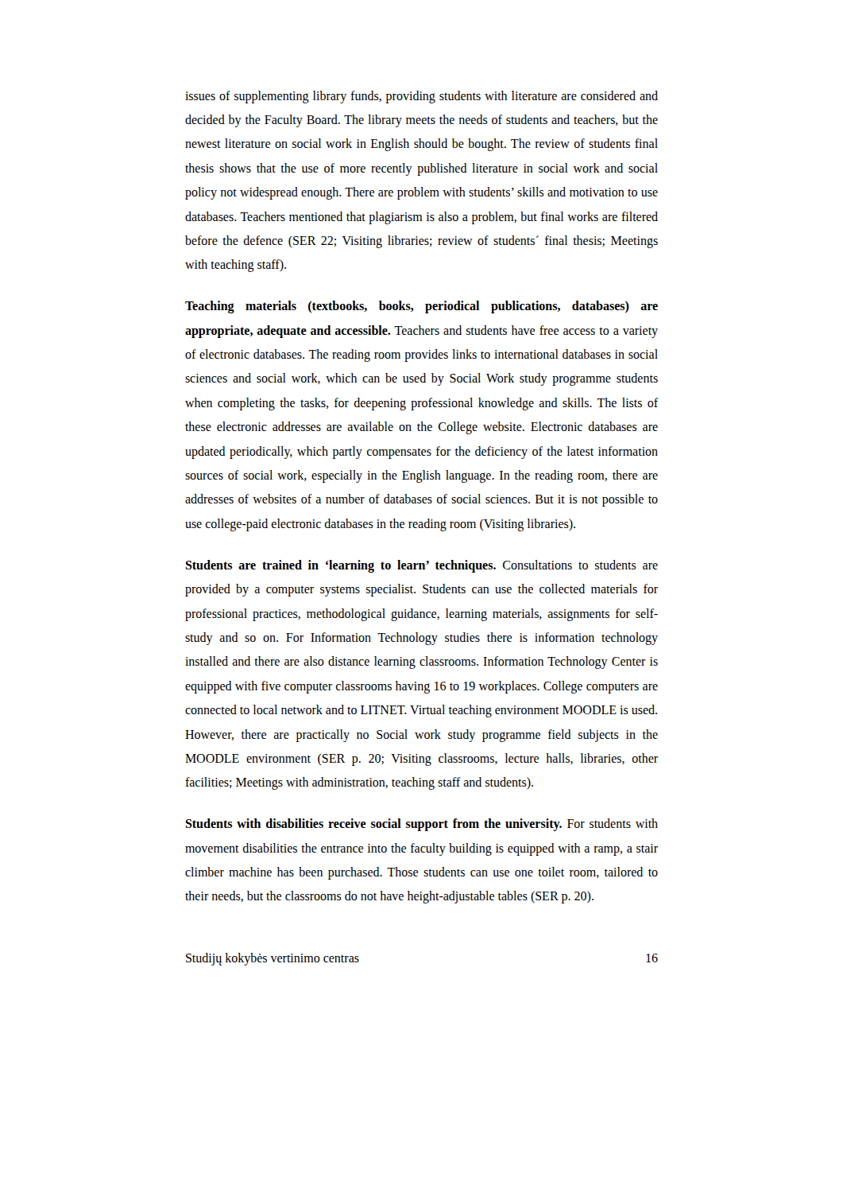issues of supplementing library funds, providing students with literature are considered and decided by the Faculty Board. The library meets the needs of students and teachers, but the newest literature on social work in English should be bought. The review of students final thesis shows that the use of more recently published literature in social work and social policy not widespread enough. There are problem with students’ skills and motivation to use databases. Teachers mentioned that plagiarism is also a problem, but final works are filtered before the defence (SER 22; Visiting libraries; review of students´ final thesis; Meetings with teaching staff).
Teaching materials (textbooks, books, periodical publications, databases) are appropriate, adequate and accessible. Teachers and students have free access to a variety of electronic databases. The reading room provides links to international databases in social sciences and social work, which can be used by Social Work study programme students when completing the tasks, for deepening professional knowledge and skills. The lists of these electronic addresses are available on the College website. Electronic databases are updated periodically, which partly compensates for the deficiency of the latest information sources of social work, especially in the English language. In the reading room, there are addresses of websites of a number of databases of social sciences. But it is not possible to use college-paid electronic databases in the reading room (Visiting libraries).
Students are trained in ‘learning to learn’ techniques. Consultations to students are provided by a computer systems specialist. Students can use the collected materials for professional practices, methodological guidance, learning materials, assignments for self-study and so on. For Information Technology studies there is information technology installed and there are also distance learning classrooms. Information Technology Center is equipped with five computer classrooms having 16 to 19 workplaces. College computers are connected to local network and to LITNET. Virtual teaching environment MOODLE is used. However, there are practically no Social work study programme field subjects in the MOODLE environment (SER p. 20; Visiting classrooms, lecture halls, libraries, other facilities; Meetings with administration, teaching staff and students).
Students with disabilities receive social support from the university. For students with movement disabilities the entrance into the faculty building is equipped with a ramp, a stair climber machine has been purchased. Those students can use one toilet room, tailored to their needs, but the classrooms do not have height-adjustable tables (SER p. 20).
Studijų kokybės vertinimo centras 16